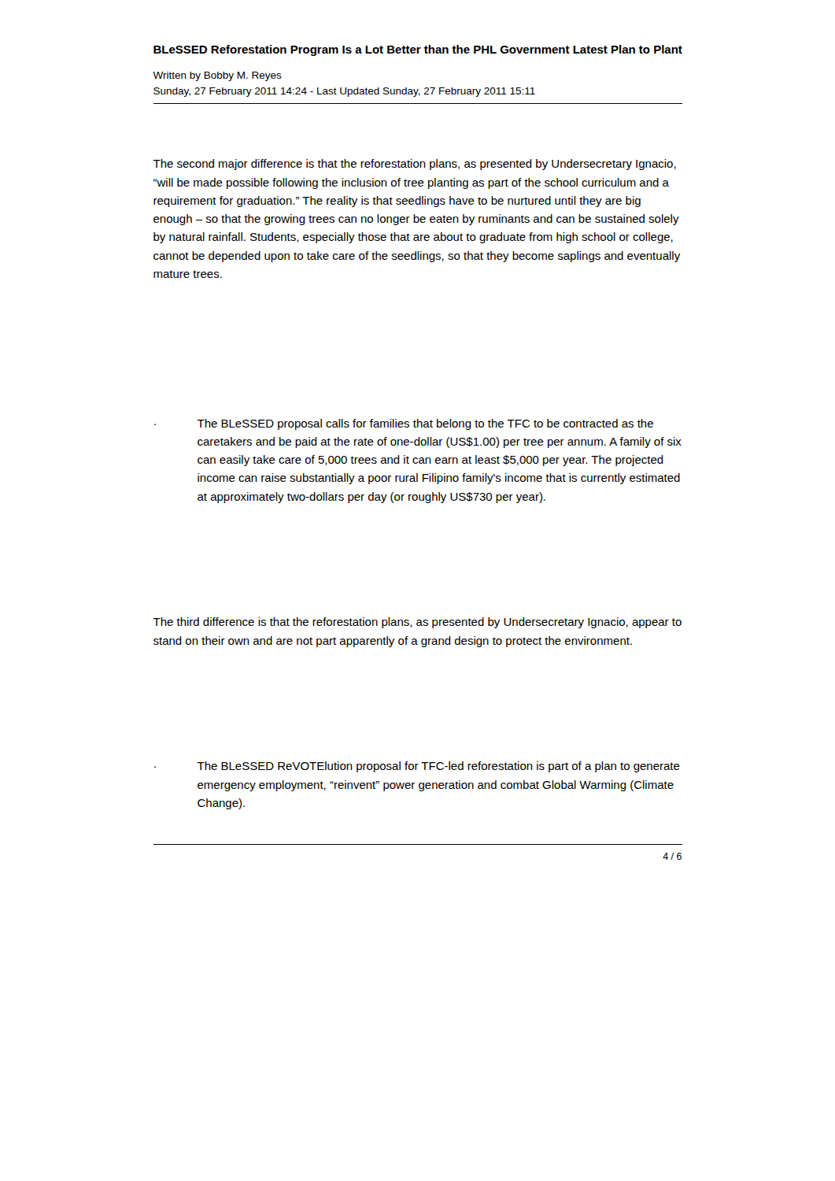BLeSSED Reforestation Program Is a Lot Better than the PHL Government Latest Plan to Plant 500-million
Written by Bobby M. Reyes
Sunday, 27 February 2011 14:24 - Last Updated Sunday, 27 February 2011 15:11
The second major difference is that the reforestation plans, as presented by Undersecretary Ignacio, “will be made possible following the inclusion of tree planting as part of the school curriculum and a requirement for graduation.” The reality is that seedlings have to be nurtured until they are big enough – so that the growing trees can no longer be eaten by ruminants and can be sustained solely by natural rainfall. Students, especially those that are about to graduate from high school or college, cannot be depended upon to take care of the seedlings, so that they become saplings and eventually mature trees.
· The BLeSSED proposal calls for families that belong to the TFC to be contracted as the caretakers and be paid at the rate of one-dollar (US$1.00) per tree per annum. A family of six can easily take care of 5,000 trees and it can earn at least $5,000 per year. The projected income can raise substantially a poor rural Filipino family's income that is currently estimated at approximately two-dollars per day (or roughly US$730 per year).
The third difference is that the reforestation plans, as presented by Undersecretary Ignacio, appear to stand on their own and are not part apparently of a grand design to protect the environment.
· The BLeSSED ReVOTElution proposal for TFC-led reforestation is part of a plan to generate emergency employment, “reinvent” power generation and combat Global Warming (Climate Change).
4 / 6